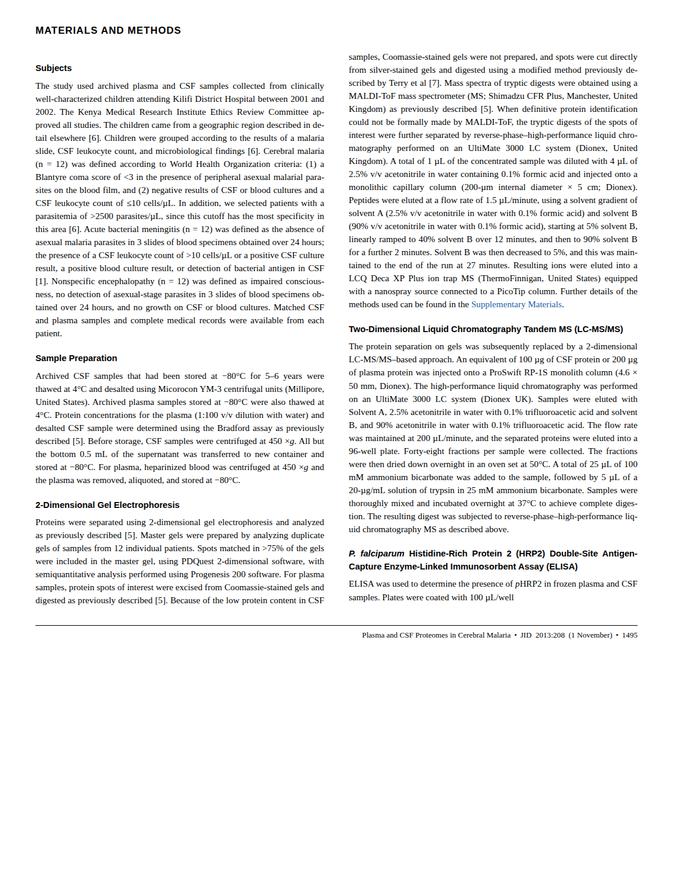MATERIALS AND METHODS
Subjects
The study used archived plasma and CSF samples collected from clinically well-characterized children attending Kilifi District Hospital between 2001 and 2002. The Kenya Medical Research Institute Ethics Review Committee approved all studies. The children came from a geographic region described in detail elsewhere [6]. Children were grouped according to the results of a malaria slide, CSF leukocyte count, and microbiological findings [6]. Cerebral malaria (n = 12) was defined according to World Health Organization criteria: (1) a Blantyre coma score of <3 in the presence of peripheral asexual malarial parasites on the blood film, and (2) negative results of CSF or blood cultures and a CSF leukocyte count of ≤10 cells/µL. In addition, we selected patients with a parasitemia of >2500 parasites/µL, since this cutoff has the most specificity in this area [6]. Acute bacterial meningitis (n = 12) was defined as the absence of asexual malaria parasites in 3 slides of blood specimens obtained over 24 hours; the presence of a CSF leukocyte count of >10 cells/µL or a positive CSF culture result, a positive blood culture result, or detection of bacterial antigen in CSF [1]. Nonspecific encephalopathy (n = 12) was defined as impaired consciousness, no detection of asexual-stage parasites in 3 slides of blood specimens obtained over 24 hours, and no growth on CSF or blood cultures. Matched CSF and plasma samples and complete medical records were available from each patient.
Sample Preparation
Archived CSF samples that had been stored at −80°C for 5–6 years were thawed at 4°C and desalted using Micorocon YM-3 centrifugal units (Millipore, United States). Archived plasma samples stored at −80°C were also thawed at 4°C. Protein concentrations for the plasma (1:100 v/v dilution with water) and desalted CSF sample were determined using the Bradford assay as previously described [5]. Before storage, CSF samples were centrifuged at 450 ×g. All but the bottom 0.5 mL of the supernatant was transferred to new container and stored at −80°C. For plasma, heparinized blood was centrifuged at 450 ×g and the plasma was removed, aliquoted, and stored at −80°C.
2-Dimensional Gel Electrophoresis
Proteins were separated using 2-dimensional gel electrophoresis and analyzed as previously described [5]. Master gels were prepared by analyzing duplicate gels of samples from 12 individual patients. Spots matched in >75% of the gels were included in the master gel, using PDQuest 2-dimensional software, with semiquantitative analysis performed using Progenesis 200 software. For plasma samples, protein spots of interest were excised from Coomassie-stained gels and digested as previously described [5]. Because of the low protein content in CSF samples, Coomassie-stained gels were not prepared, and spots were cut directly from silver-stained gels and digested using a modified method previously described by Terry et al [7]. Mass spectra of tryptic digests were obtained using a MALDI-ToF mass spectrometer (MS; Shimadzu CFR Plus, Manchester, United Kingdom) as previously described [5]. When definitive protein identification could not be formally made by MALDI-ToF, the tryptic digests of the spots of interest were further separated by reverse-phase–high-performance liquid chromatography performed on an UltiMate 3000 LC system (Dionex, United Kingdom). A total of 1 µL of the concentrated sample was diluted with 4 µL of 2.5% v/v acetonitrile in water containing 0.1% formic acid and injected onto a monolithic capillary column (200-µm internal diameter × 5 cm; Dionex). Peptides were eluted at a flow rate of 1.5 µL/minute, using a solvent gradient of solvent A (2.5% v/v acetonitrile in water with 0.1% formic acid) and solvent B (90% v/v acetonitrile in water with 0.1% formic acid), starting at 5% solvent B, linearly ramped to 40% solvent B over 12 minutes, and then to 90% solvent B for a further 2 minutes. Solvent B was then decreased to 5%, and this was maintained to the end of the run at 27 minutes. Resulting ions were eluted into a LCQ Deca XP Plus ion trap MS (ThermoFinnigan, United States) equipped with a nanospray source connected to a PicoTip column. Further details of the methods used can be found in the Supplementary Materials.
Two-Dimensional Liquid Chromatography Tandem MS (LC-MS/MS)
The protein separation on gels was subsequently replaced by a 2-dimensional LC-MS/MS–based approach. An equivalent of 100 µg of CSF protein or 200 µg of plasma protein was injected onto a ProSwift RP-1S monolith column (4.6 × 50 mm, Dionex). The high-performance liquid chromatography was performed on an UltiMate 3000 LC system (Dionex UK). Samples were eluted with Solvent A, 2.5% acetonitrile in water with 0.1% trifluoroacetic acid and solvent B, and 90% acetonitrile in water with 0.1% trifluoroacetic acid. The flow rate was maintained at 200 µL/minute, and the separated proteins were eluted into a 96-well plate. Forty-eight fractions per sample were collected. The fractions were then dried down overnight in an oven set at 50°C. A total of 25 µL of 100 mM ammonium bicarbonate was added to the sample, followed by 5 µL of a 20-µg/mL solution of trypsin in 25 mM ammonium bicarbonate. Samples were thoroughly mixed and incubated overnight at 37°C to achieve complete digestion. The resulting digest was subjected to reverse-phase–high-performance liquid chromatography MS as described above.
P. falciparum Histidine-Rich Protein 2 (HRP2) Double-Site Antigen-Capture Enzyme-Linked Immunosorbent Assay (ELISA)
ELISA was used to determine the presence of p HRP2 in frozen plasma and CSF samples. Plates were coated with 100 µL/well
Plasma and CSF Proteomes in Cerebral Malaria•JID 2013:208 (1 November)•1495